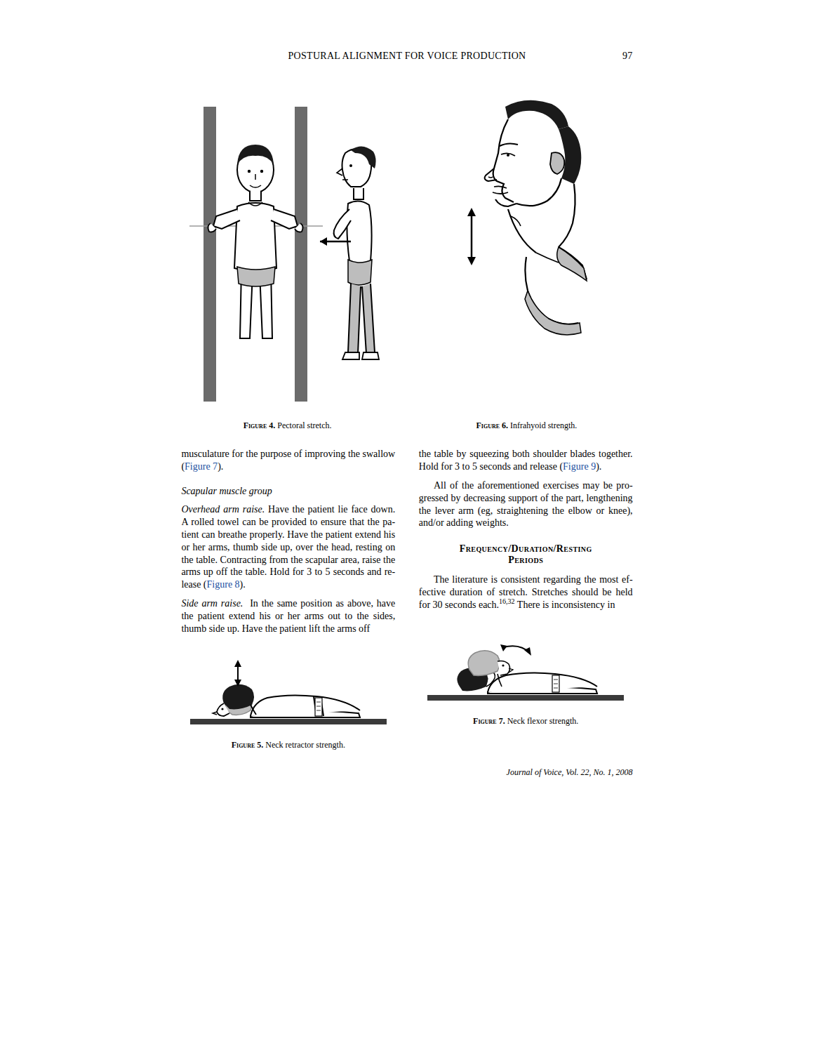POSTURAL ALIGNMENT FOR VOICE PRODUCTION 97
Figure 4. Pectoral stretch.
Figure 6. Infrahyoid strength.
musculature for the purpose of improving the swallow (Figure 7).
Scapular muscle group
Overhead arm raise. Have the patient lie face down. A rolled towel can be provided to ensure that the patient can breathe properly. Have the patient extend his or her arms, thumb side up, over the head, resting on the table. Contracting from the scapular area, raise the arms up off the table. Hold for 3 to 5 seconds and release (Figure 8).
Side arm raise. In the same position as above, have the patient extend his or her arms out to the sides, thumb side up. Have the patient lift the arms off
Figure 5. Neck retractor strength.
the table by squeezing both shoulder blades together. Hold for 3 to 5 seconds and release (Figure 9).
All of the aforementioned exercises may be progressed by decreasing support of the part, lengthening the lever arm (eg, straightening the elbow or knee), and/or adding weights.
Frequency/Duration/Resting
Periods
The literature is consistent regarding the most effective duration of stretch. Stretches should be held for 30 seconds each.16,32 There is inconsistency in
Figure 7. Neck flexor strength.
Journal of Voice, Vol. 22, No. 1, 2008